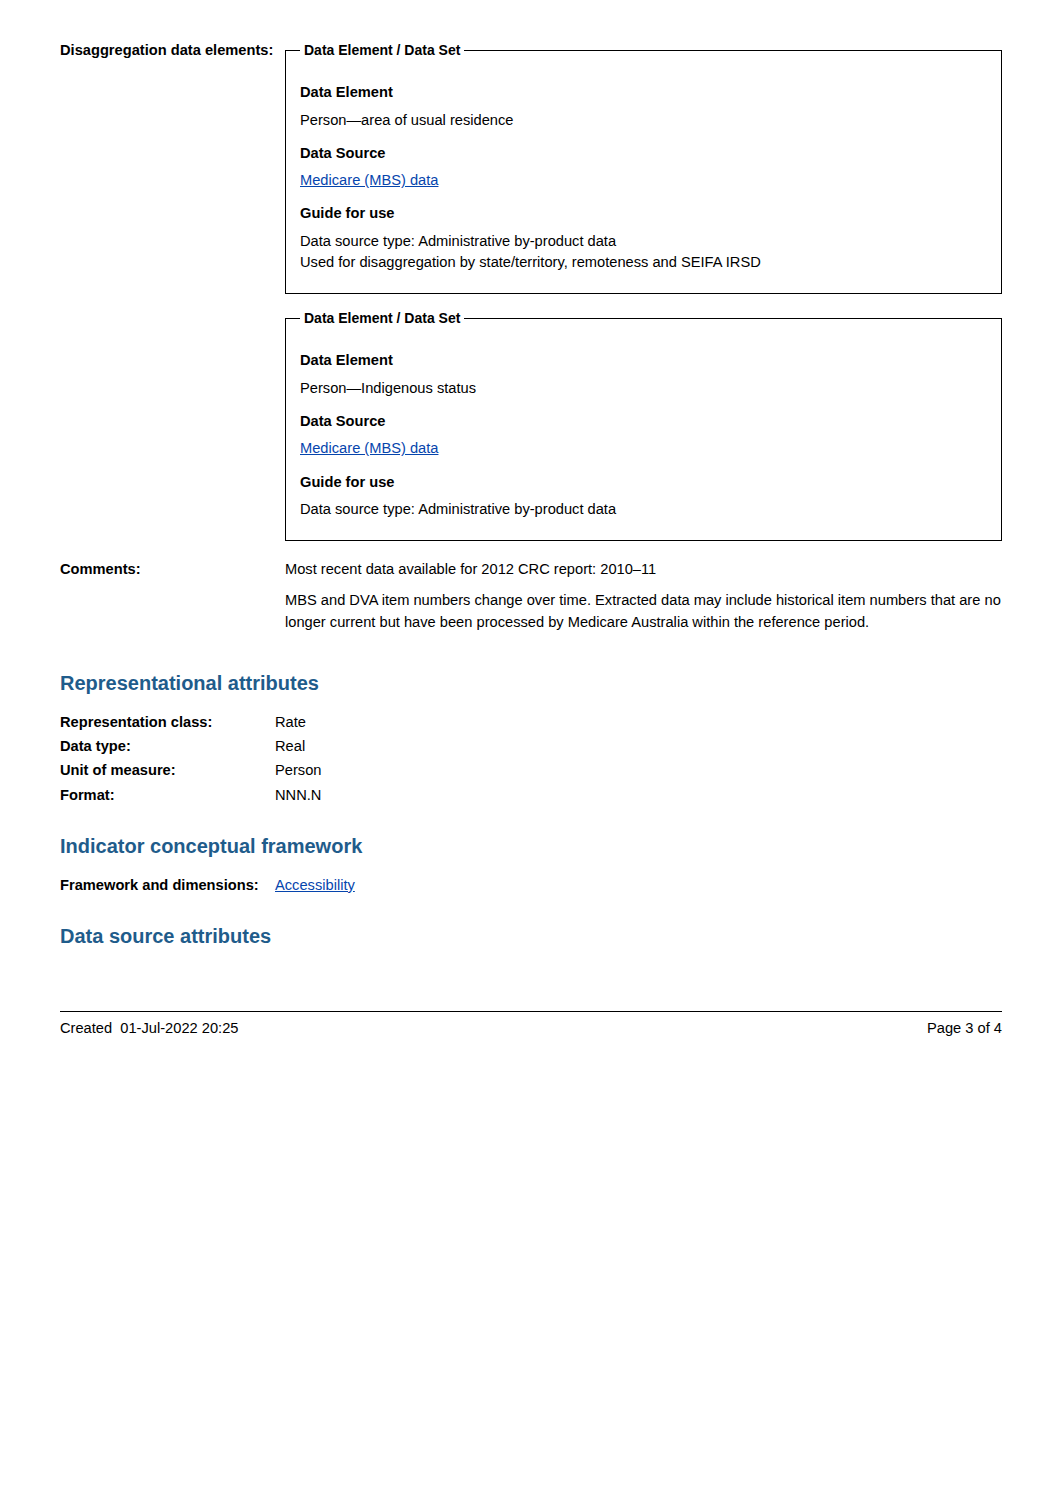Disaggregation data elements:
Data Element / Data Set
Data Element
Person—area of usual residence
Data Source
Medicare (MBS) data
Guide for use
Data source type: Administrative by-product data
Used for disaggregation by state/territory, remoteness and SEIFA IRSD
Data Element / Data Set
Data Element
Person—Indigenous status
Data Source
Medicare (MBS) data
Guide for use
Data source type: Administrative by-product data
Comments:
Most recent data available for 2012 CRC report: 2010–11
MBS and DVA item numbers change over time. Extracted data may include historical item numbers that are no longer current but have been processed by Medicare Australia within the reference period.
Representational attributes
Representation class:
Rate
Data type:
Real
Unit of measure:
Person
Format:
NNN.N
Indicator conceptual framework
Framework and dimensions:
Accessibility
Data source attributes
Created 01-Jul-2022 20:25
Page 3 of 4